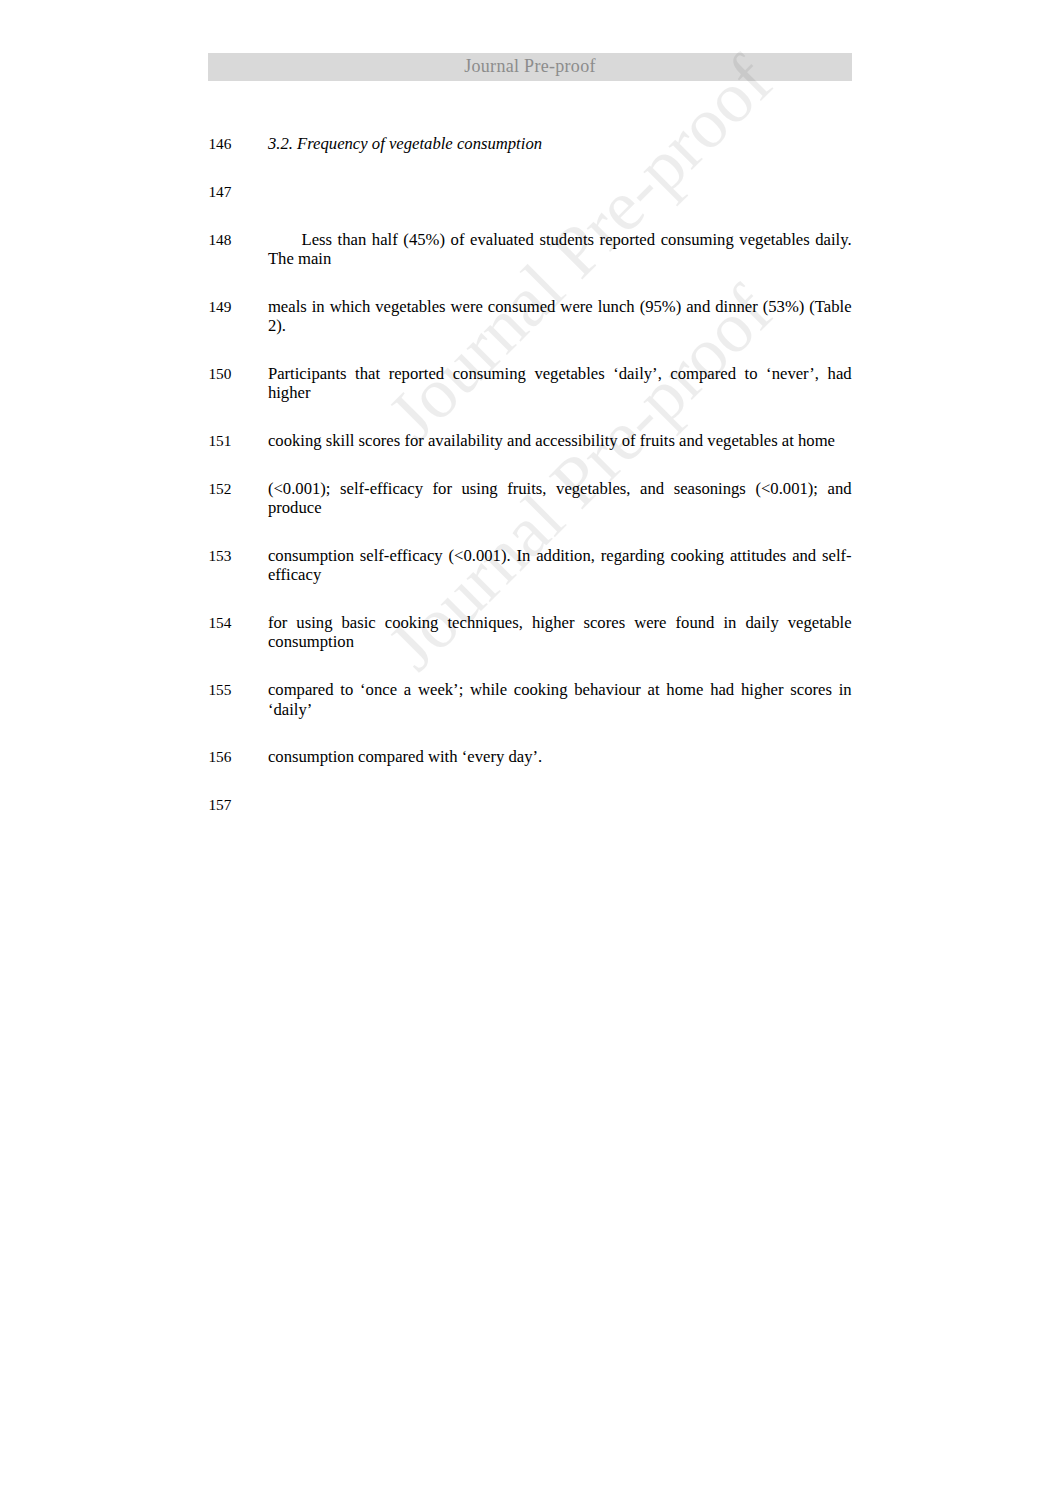Journal Pre-proof
Journal Pre-proof Journal Pre-proof
146
3.2. Frequency of vegetable consumption
147
148
Less than half (45%) of evaluated students reported consuming vegetables daily. The main
149
meals in which vegetables were consumed were lunch (95%) and dinner (53%) (Table 2).
150
Participants that reported consuming vegetables ‘daily’, compared to ‘never’, had higher
151
cooking skill scores for availability and accessibility of fruits and vegetables at home
152
(<0.001); self-efficacy for using fruits, vegetables, and seasonings (<0.001); and produce
153
consumption self-efficacy (<0.001). In addition, regarding cooking attitudes and self-efficacy
154
for using basic cooking techniques, higher scores were found in daily vegetable consumption
155
compared to ‘once a week’; while cooking behaviour at home had higher scores in ‘daily’
156
consumption compared with ‘every day’.
157